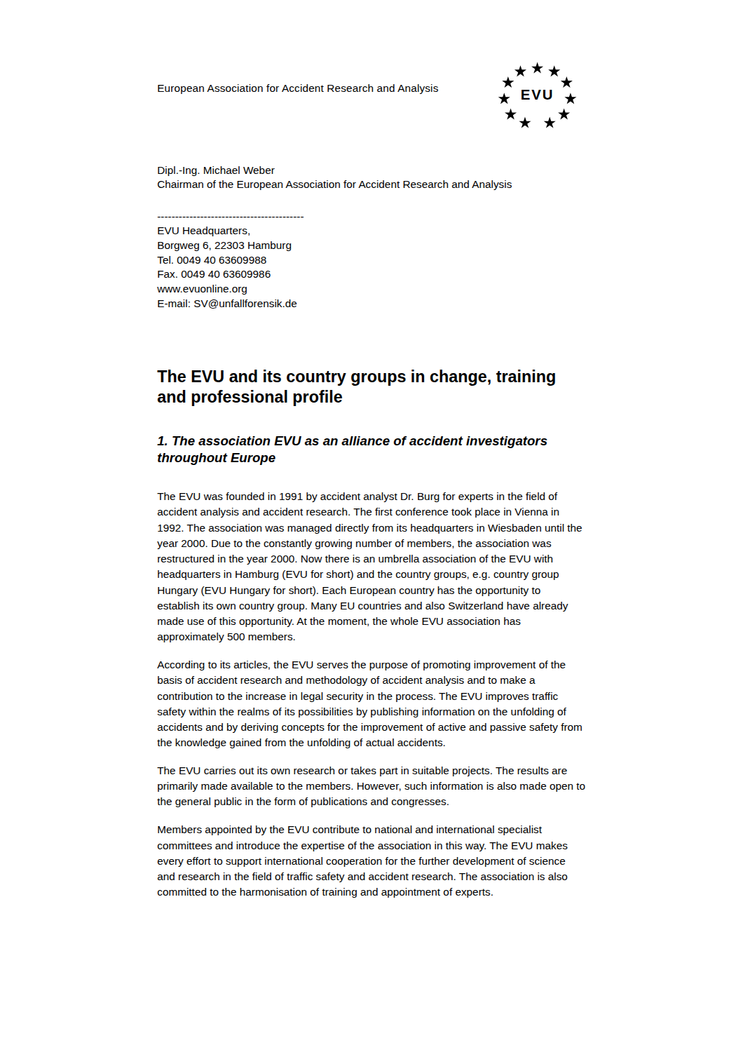European Association for Accident Research and Analysis
EVU
Dipl.-Ing. Michael Weber
Chairman of the European Association for Accident Research and Analysis
-----------------------------------------
EVU Headquarters,
Borgweg 6, 22303 Hamburg
Tel. 0049 40 63609988
Fax. 0049 40 63609986
www.evuonline.org
E-mail: SV@unfallforensik.de
The EVU and its country groups in change, training and professional profile
1. The association EVU as an alliance of accident investigators throughout Europe
The EVU was founded in 1991 by accident analyst Dr. Burg for experts in the field of accident analysis and accident research. The first conference took place in Vienna in 1992. The association was managed directly from its headquarters in Wiesbaden until the year 2000. Due to the constantly growing number of members, the association was restructured in the year 2000. Now there is an umbrella association of the EVU with headquarters in Hamburg (EVU for short) and the country groups, e.g. country group Hungary (EVU Hungary for short). Each European country has the opportunity to establish its own country group. Many EU countries and also Switzerland have already made use of this opportunity. At the moment, the whole EVU association has approximately 500 members.
According to its articles, the EVU serves the purpose of promoting improvement of the basis of accident research and methodology of accident analysis and to make a contribution to the increase in legal security in the process. The EVU improves traffic safety within the realms of its possibilities by publishing information on the unfolding of accidents and by deriving concepts for the improvement of active and passive safety from the knowledge gained from the unfolding of actual accidents.
The EVU carries out its own research or takes part in suitable projects. The results are primarily made available to the members. However, such information is also made open to the general public in the form of publications and congresses.
Members appointed by the EVU contribute to national and international specialist committees and introduce the expertise of the association in this way. The EVU makes every effort to support international cooperation for the further development of science and research in the field of traffic safety and accident research. The association is also committed to the harmonisation of training and appointment of experts.